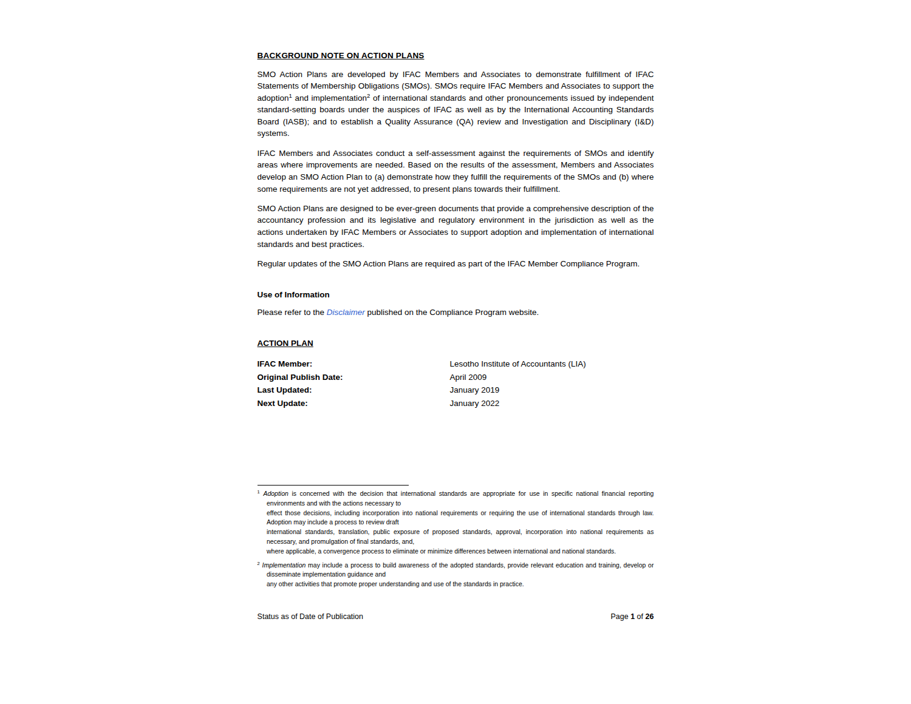BACKGROUND NOTE ON ACTION PLANS
SMO Action Plans are developed by IFAC Members and Associates to demonstrate fulfillment of IFAC Statements of Membership Obligations (SMOs). SMOs require IFAC Members and Associates to support the adoption1 and implementation2 of international standards and other pronouncements issued by independent standard-setting boards under the auspices of IFAC as well as by the International Accounting Standards Board (IASB); and to establish a Quality Assurance (QA) review and Investigation and Disciplinary (I&D) systems.
IFAC Members and Associates conduct a self-assessment against the requirements of SMOs and identify areas where improvements are needed. Based on the results of the assessment, Members and Associates develop an SMO Action Plan to (a) demonstrate how they fulfill the requirements of the SMOs and (b) where some requirements are not yet addressed, to present plans towards their fulfillment.
SMO Action Plans are designed to be ever-green documents that provide a comprehensive description of the accountancy profession and its legislative and regulatory environment in the jurisdiction as well as the actions undertaken by IFAC Members or Associates to support adoption and implementation of international standards and best practices.
Regular updates of the SMO Action Plans are required as part of the IFAC Member Compliance Program.
Use of Information
Please refer to the Disclaimer published on the Compliance Program website.
ACTION PLAN
| IFAC Member: | Lesotho Institute of Accountants (LIA) |
| Original Publish Date: | April 2009 |
| Last Updated: | January 2019 |
| Next Update: | January 2022 |
1 Adoption is concerned with the decision that international standards are appropriate for use in specific national financial reporting environments and with the actions necessary to effect those decisions, including incorporation into national requirements or requiring the use of international standards through law. Adoption may include a process to review draft international standards, translation, public exposure of proposed standards, approval, incorporation into national requirements as necessary, and promulgation of final standards, and, where applicable, a convergence process to eliminate or minimize differences between international and national standards.
2 Implementation may include a process to build awareness of the adopted standards, provide relevant education and training, develop or disseminate implementation guidance and any other activities that promote proper understanding and use of the standards in practice.
Status as of Date of Publication
Page 1 of 26